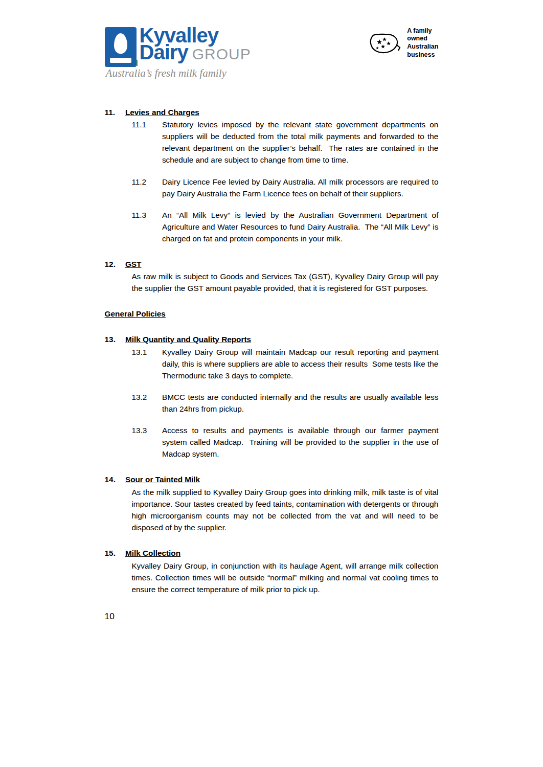Kyvalley
Dairy GROUP
Australia’s fresh milk family
A family
owned
Australian
business
11. Levies and Charges
11.1 Statutory levies imposed by the relevant state government departments on suppliers will be deducted from the total milk payments and forwarded to the relevant department on the supplier’s behalf. The rates are contained in the schedule and are subject to change from time to time.
11.2 Dairy Licence Fee levied by Dairy Australia. All milk processors are required to pay Dairy Australia the Farm Licence fees on behalf of their suppliers.
11.3 An “All Milk Levy” is levied by the Australian Government Department of Agriculture and Water Resources to fund Dairy Australia. The “All Milk Levy” is charged on fat and protein components in your milk.
12. GST
As raw milk is subject to Goods and Services Tax (GST), Kyvalley Dairy Group will pay the supplier the GST amount payable provided, that it is registered for GST purposes.
General Policies
13. Milk Quantity and Quality Reports
13.1 Kyvalley Dairy Group will maintain Madcap our result reporting and payment daily, this is where suppliers are able to access their results Some tests like the Thermoduric take 3 days to complete.
13.2 BMCC tests are conducted internally and the results are usually available less than 24hrs from pickup.
13.3 Access to results and payments is available through our farmer payment system called Madcap. Training will be provided to the supplier in the use of Madcap system.
14. Sour or Tainted Milk
As the milk supplied to Kyvalley Dairy Group goes into drinking milk, milk taste is of vital importance. Sour tastes created by feed taints, contamination with detergents or through high microorganism counts may not be collected from the vat and will need to be disposed of by the supplier.
15. Milk Collection
Kyvalley Dairy Group, in conjunction with its haulage Agent, will arrange milk collection times. Collection times will be outside “normal” milking and normal vat cooling times to ensure the correct temperature of milk prior to pick up.
10